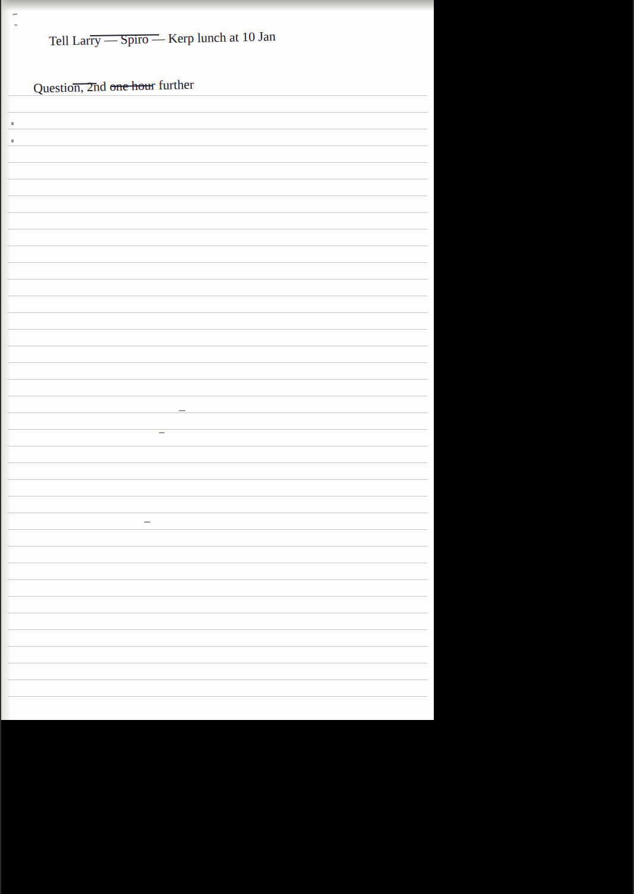Tell Larry — Spiro — Kerp lunch at 10 Jan
Question, 2nd one hour further
Transcription
Tell Larry — Spiro — Kerp lunch at 10 Jan
Question, 2nd one hour further
Remainder of page: blank ruled lines.